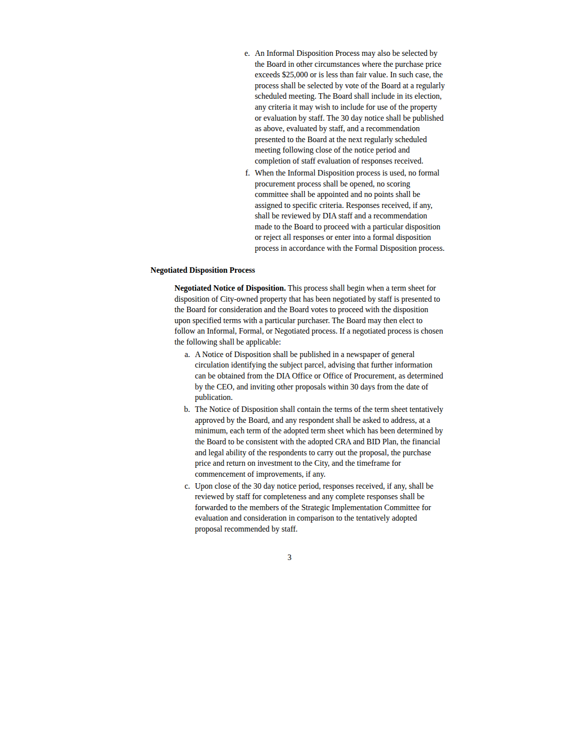An Informal Disposition Process may also be selected by the Board in other circumstances where the purchase price exceeds $25,000 or is less than fair value. In such case, the process shall be selected by vote of the Board at a regularly scheduled meeting. The Board shall include in its election, any criteria it may wish to include for use of the property or evaluation by staff. The 30 day notice shall be published as above, evaluated by staff, and a recommendation presented to the Board at the next regularly scheduled meeting following close of the notice period and completion of staff evaluation of responses received.
When the Informal Disposition process is used, no formal procurement process shall be opened, no scoring committee shall be appointed and no points shall be assigned to specific criteria. Responses received, if any, shall be reviewed by DIA staff and a recommendation made to the Board to proceed with a particular disposition or reject all responses or enter into a formal disposition process in accordance with the Formal Disposition process.
Negotiated Disposition Process
Negotiated Notice of Disposition. This process shall begin when a term sheet for disposition of City-owned property that has been negotiated by staff is presented to the Board for consideration and the Board votes to proceed with the disposition upon specified terms with a particular purchaser. The Board may then elect to follow an Informal, Formal, or Negotiated process. If a negotiated process is chosen the following shall be applicable:
A Notice of Disposition shall be published in a newspaper of general circulation identifying the subject parcel, advising that further information can be obtained from the DIA Office or Office of Procurement, as determined by the CEO, and inviting other proposals within 30 days from the date of publication.
The Notice of Disposition shall contain the terms of the term sheet tentatively approved by the Board, and any respondent shall be asked to address, at a minimum, each term of the adopted term sheet which has been determined by the Board to be consistent with the adopted CRA and BID Plan, the financial and legal ability of the respondents to carry out the proposal, the purchase price and return on investment to the City, and the timeframe for commencement of improvements, if any.
Upon close of the 30 day notice period, responses received, if any, shall be reviewed by staff for completeness and any complete responses shall be forwarded to the members of the Strategic Implementation Committee for evaluation and consideration in comparison to the tentatively adopted proposal recommended by staff.
3